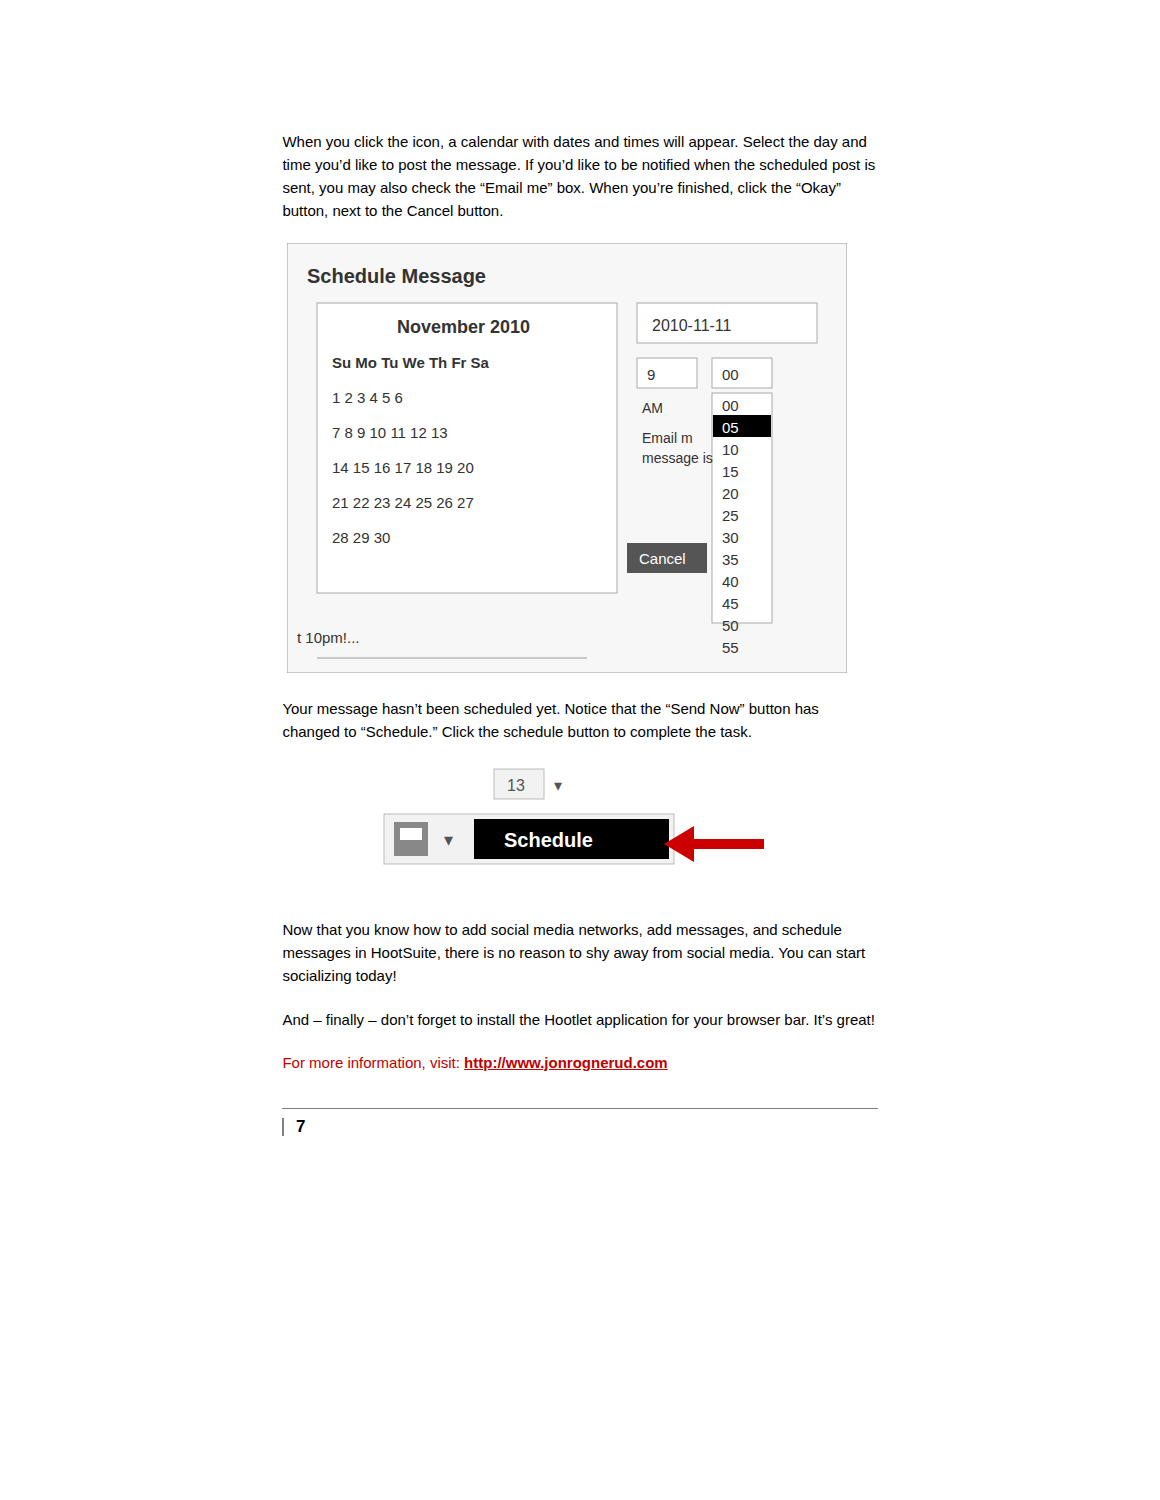When you click the icon, a calendar with dates and times will appear. Select the day and time you’d like to post the message. If you’d like to be notified when the scheduled post is sent, you may also check the “Email me” box. When you’re finished, click the “Okay” button, next to the Cancel button.
Your message hasn’t been scheduled yet. Notice that the “Send Now” button has changed to “Schedule.” Click the schedule button to complete the task.
Now that you know how to add social media networks, add messages, and schedule messages in HootSuite, there is no reason to shy away from social media. You can start socializing today!
And – finally – don’t forget to install the Hootlet application for your browser bar. It’s great!
For more information, visit: http://www.jonrognerud.com
7